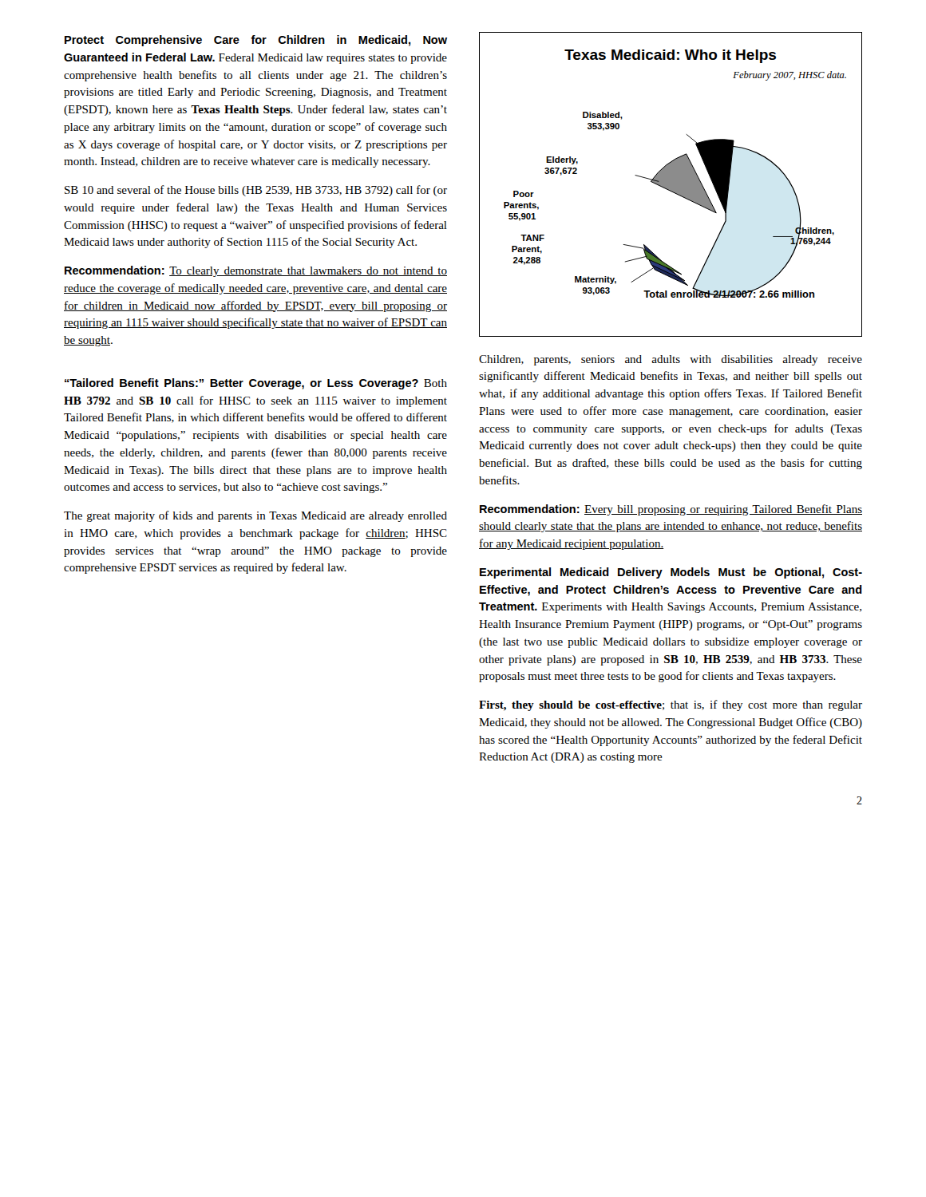Protect Comprehensive Care for Children in Medicaid, Now Guaranteed in Federal Law. Federal Medicaid law requires states to provide comprehensive health benefits to all clients under age 21. The children’s provisions are titled Early and Periodic Screening, Diagnosis, and Treatment (EPSDT), known here as Texas Health Steps. Under federal law, states can’t place any arbitrary limits on the “amount, duration or scope” of coverage such as X days coverage of hospital care, or Y doctor visits, or Z prescriptions per month. Instead, children are to receive whatever care is medically necessary.
SB 10 and several of the House bills (HB 2539, HB 3733, HB 3792) call for (or would require under federal law) the Texas Health and Human Services Commission (HHSC) to request a “waiver” of unspecified provisions of federal Medicaid laws under authority of Section 1115 of the Social Security Act.
Recommendation: To clearly demonstrate that lawmakers do not intend to reduce the coverage of medically needed care, preventive care, and dental care for children in Medicaid now afforded by EPSDT, every bill proposing or requiring an 1115 waiver should specifically state that no waiver of EPSDT can be sought.
“Tailored Benefit Plans:” Better Coverage, or Less Coverage? Both HB 3792 and SB 10 call for HHSC to seek an 1115 waiver to implement Tailored Benefit Plans, in which different benefits would be offered to different Medicaid “populations,” recipients with disabilities or special health care needs, the elderly, children, and parents (fewer than 80,000 parents receive Medicaid in Texas). The bills direct that these plans are to improve health outcomes and access to services, but also to “achieve cost savings.”
The great majority of kids and parents in Texas Medicaid are already enrolled in HMO care, which provides a benchmark package for children; HHSC provides services that “wrap around” the HMO package to provide comprehensive EPSDT services as required by federal law.
Texas Medicaid: Who it Helps
February 2007, HHSC data.
Disabled, 353,390 Elderly, 367,672 Poor Parents, 55,901 TANF Parent, 24,288 Maternity, 93,063 Children, 1,769,244 Total enrolled 2/1/2007: 2.66 million
Children, parents, seniors and adults with disabilities already receive significantly different Medicaid benefits in Texas, and neither bill spells out what, if any additional advantage this option offers Texas. If Tailored Benefit Plans were used to offer more case management, care coordination, easier access to community care supports, or even check-ups for adults (Texas Medicaid currently does not cover adult check-ups) then they could be quite beneficial. But as drafted, these bills could be used as the basis for cutting benefits.
Recommendation: Every bill proposing or requiring Tailored Benefit Plans should clearly state that the plans are intended to enhance, not reduce, benefits for any Medicaid recipient population.
Experimental Medicaid Delivery Models Must be Optional, Cost-Effective, and Protect Children’s Access to Preventive Care and Treatment. Experiments with Health Savings Accounts, Premium Assistance, Health Insurance Premium Payment (HIPP) programs, or “Opt-Out” programs (the last two use public Medicaid dollars to subsidize employer coverage or other private plans) are proposed in SB 10, HB 2539, and HB 3733. These proposals must meet three tests to be good for clients and Texas taxpayers.
First, they should be cost-effective; that is, if they cost more than regular Medicaid, they should not be allowed. The Congressional Budget Office (CBO) has scored the “Health Opportunity Accounts” authorized by the federal Deficit Reduction Act (DRA) as costing more
2